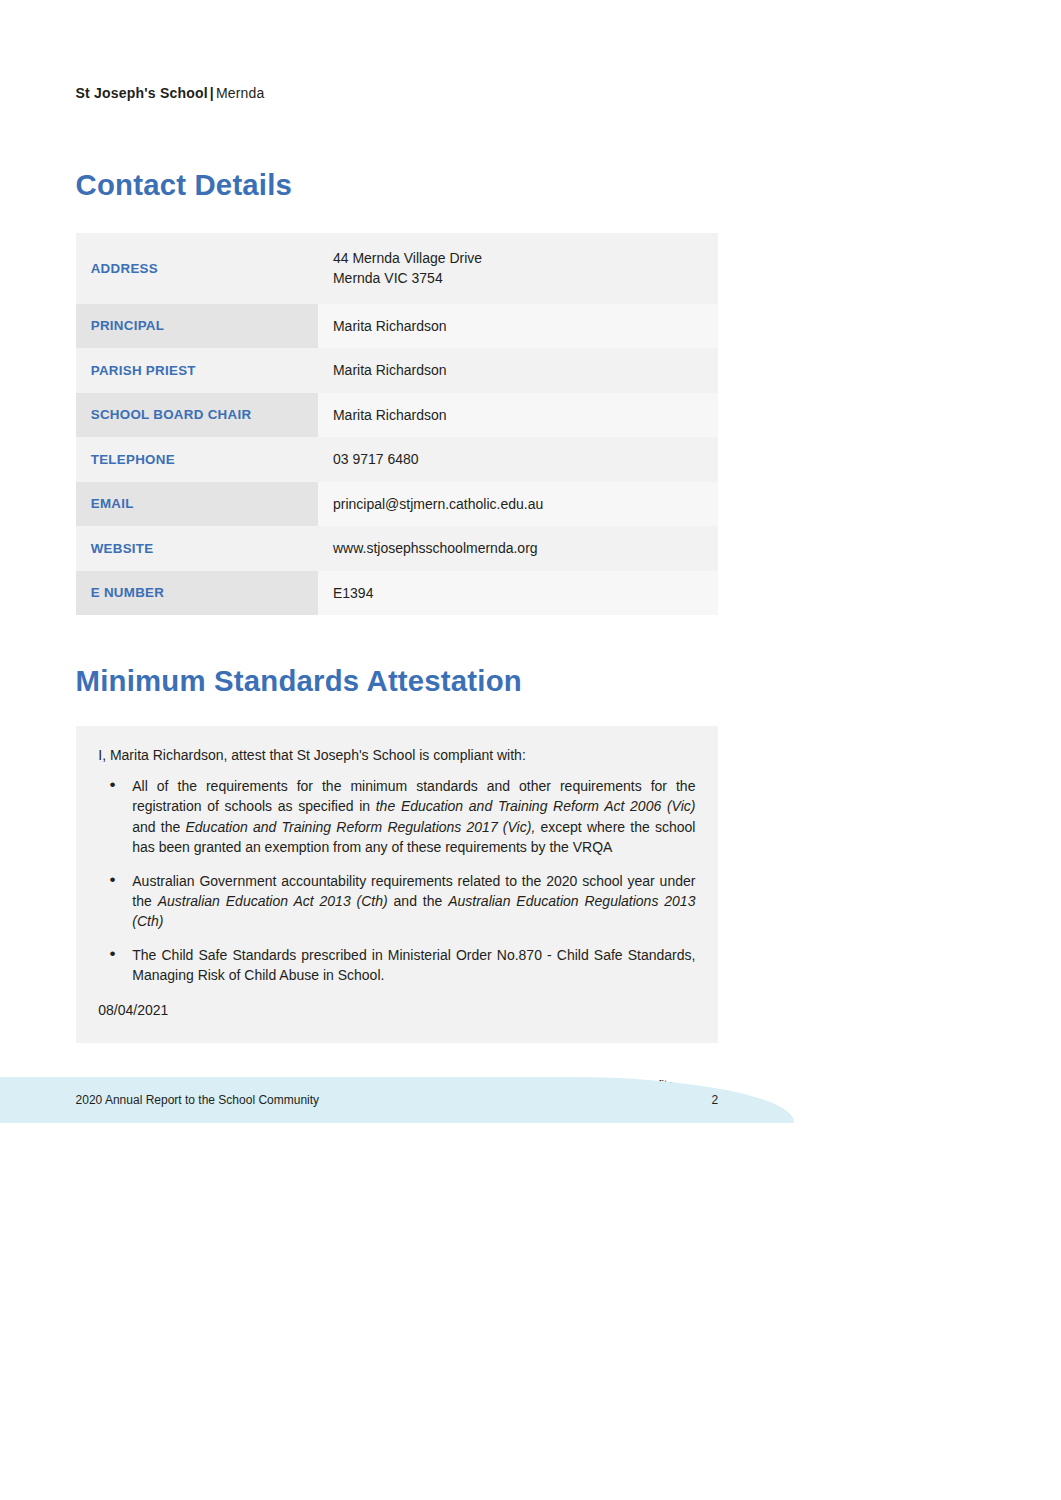St Joseph's School|Mernda
Contact Details
| ADDRESS | 44 Mernda Village Drive Mernda VIC 3754 |
| PRINCIPAL | Marita Richardson |
| PARISH PRIEST | Marita Richardson |
| SCHOOL BOARD CHAIR | Marita Richardson |
| TELEPHONE | 03 9717 6480 |
| EMAIL | principal@stjmern.catholic.edu.au |
| WEBSITE | www.stjosephsschoolmernda.org |
| E NUMBER | E1394 |
Minimum Standards Attestation
I, Marita Richardson, attest that St Joseph's School is compliant with:
All of the requirements for the minimum standards and other requirements for the registration of schools as specified in the Education and Training Reform Act 2006 (Vic) and the Education and Training Reform Regulations 2017 (Vic), except where the school has been granted an exemption from any of these requirements by the VRQA
Australian Government accountability requirements related to the 2020 school year under the Australian Education Act 2013 (Cth) and the Australian Education Regulations 2013 (Cth)
The Child Safe Standards prescribed in Ministerial Order No.870 - Child Safe Standards, Managing Risk of Child Abuse in School.
08/04/2021
NOTE: The School’s financial performance information has been provided to the Australian Charities and Not-for-profits Commission (ACNC) and will be available for the community to access from their website at www.acnc.gov.au
2020 Annual Report to the School Community
2